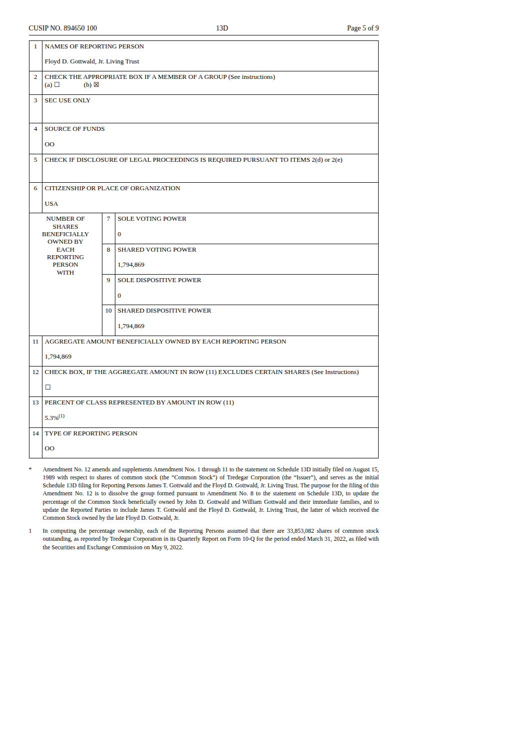CUSIP NO. 894650 100
13D
Page 5 of 9
| 1 | NAMES OF REPORTING PERSON Floyd D. Gottwald, Jr. Living Trust |
| 2 | CHECK THE APPROPRIATE BOX IF A MEMBER OF A GROUP (See instructions) (a) ☐ (b) ☒ |
| 3 | SEC USE ONLY |
| 4 | SOURCE OF FUNDS OO |
| 5 | CHECK IF DISCLOSURE OF LEGAL PROCEEDINGS IS REQUIRED PURSUANT TO ITEMS 2(d) or 2(e) |
| 6 | CITIZENSHIP OR PLACE OF ORGANIZATION USA |
| NUMBER OF SHARES BENEFICIALLY OWNED BY EACH REPORTING PERSON WITH | 7 | SOLE VOTING POWER 0 |
| 8 | SHARED VOTING POWER 1,794,869 |
| 9 | SOLE DISPOSITIVE POWER 0 |
| 10 | SHARED DISPOSITIVE POWER 1,794,869 |
| 11 | AGGREGATE AMOUNT BENEFICIALLY OWNED BY EACH REPORTING PERSON 1,794,869 |
| 12 | CHECK BOX, IF THE AGGREGATE AMOUNT IN ROW (11) EXCLUDES CERTAIN SHARES (See Instructions) ☐ |
| 13 | PERCENT OF CLASS REPRESENTED BY AMOUNT IN ROW (11) 5.3% (1) |
| 14 | TYPE OF REPORTING PERSON OO |
*
Amendment No. 12 amends and supplements Amendment Nos. 1 through 11 to the statement on Schedule 13D initially filed on August 15, 1989 with respect to shares of common stock (the “Common Stock”) of Tredegar Corporation (the “Issuer”), and serves as the initial Schedule 13D filing for Reporting Persons James T. Gottwald and the Floyd D. Gottwald, Jr. Living Trust. The purpose for the filing of this Amendment No. 12 is to dissolve the group formed pursuant to Amendment No. 8 to the statement on Schedule 13D, to update the percentage of the Common Stock beneficially owned by John D. Gottwald and William Gottwald and their immediate families, and to update the Reported Parties to include James T. Gottwald and the Floyd D. Gottwald, Jr. Living Trust, the latter of which received the Common Stock owned by the late Floyd D. Gottwald, Jr.
1
In computing the percentage ownership, each of the Reporting Persons assumed that there are 33,853,082 shares of common stock outstanding, as reported by Tredegar Corporation in its Quarterly Report on Form 10-Q for the period ended March 31, 2022, as filed with the Securities and Exchange Commission on May 9, 2022.